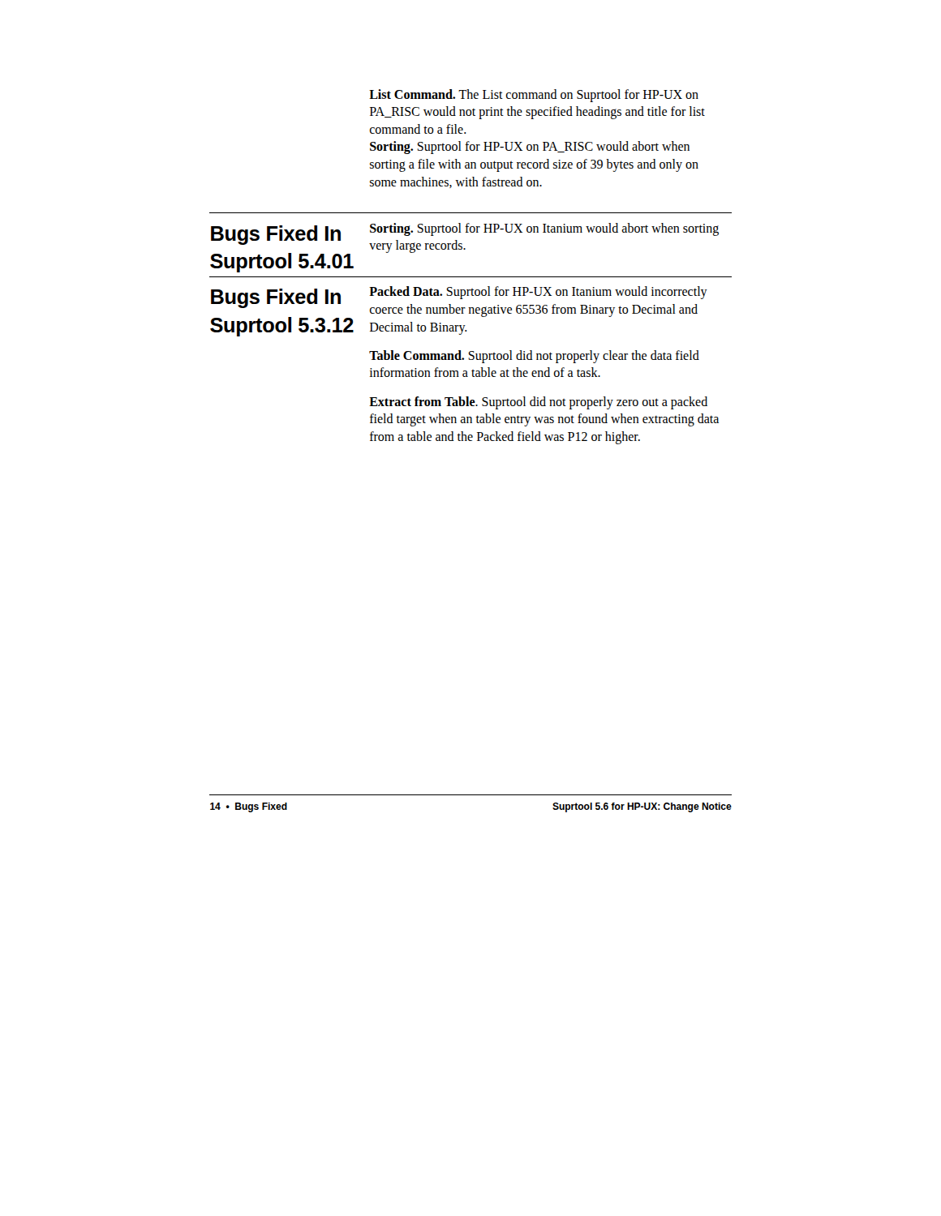List Command. The List command on Suprtool for HP-UX on PA_RISC would not print the specified headings and title for list command to a file.
Sorting. Suprtool for HP-UX on PA_RISC would abort when sorting a file with an output record size of 39 bytes and only on some machines, with fastread on.
Bugs Fixed In Suprtool 5.4.01
Sorting. Suprtool for HP-UX on Itanium would abort when sorting very large records.
Bugs Fixed In Suprtool 5.3.12
Packed Data. Suprtool for HP-UX on Itanium would incorrectly coerce the number negative 65536 from Binary to Decimal and Decimal to Binary.
Table Command. Suprtool did not properly clear the data field information from a table at the end of a task.
Extract from Table. Suprtool did not properly zero out a packed field target when an table entry was not found when extracting data from a table and the Packed field was P12 or higher.
14 • Bugs Fixed
Suprtool 5.6 for HP-UX: Change Notice